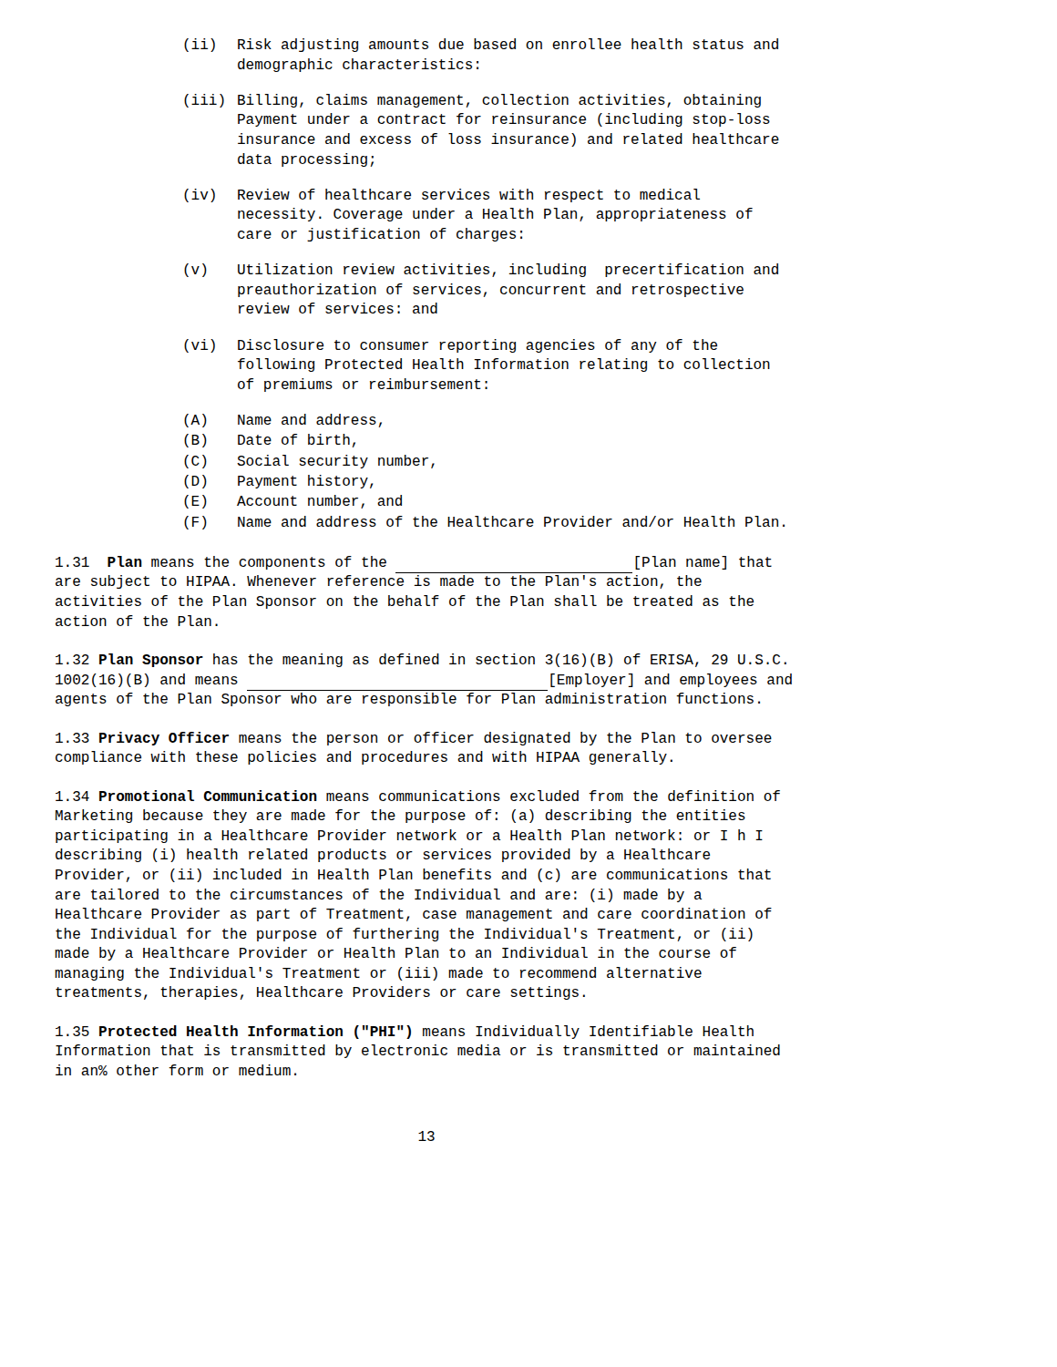(ii) Risk adjusting amounts due based on enrollee health status and demographic characteristics:
(iii) Billing, claims management, collection activities, obtaining Payment under a contract for reinsurance (including stop-loss insurance and excess of loss insurance) and related healthcare data processing;
(iv) Review of healthcare services with respect to medical necessity. Coverage under a Health Plan, appropriateness of care or justification of charges:
(v) Utilization review activities, including precertification and preauthorization of services, concurrent and retrospective review of services: and
(vi) Disclosure to consumer reporting agencies of any of the following Protected Health Information relating to collection of premiums or reimbursement:
(A) Name and address,
(B) Date of birth,
(C) Social security number,
(D) Payment history,
(E) Account number, and
(F) Name and address of the Healthcare Provider and/or Health Plan.
1.31 Plan means the components of the [Plan name] that are subject to HIPAA. Whenever reference is made to the Plan's action, the activities of the Plan Sponsor on the behalf of the Plan shall be treated as the action of the Plan.
1.32 Plan Sponsor has the meaning as defined in section 3(16)(B) of ERISA, 29 U.S.C. 1002(16)(B) and means [Employer] and employees and agents of the Plan Sponsor who are responsible for Plan administration functions.
1.33 Privacy Officer means the person or officer designated by the Plan to oversee compliance with these policies and procedures and with HIPAA generally.
1.34 Promotional Communication means communications excluded from the definition of Marketing because they are made for the purpose of: (a) describing the entities participating in a Healthcare Provider network or a Health Plan network: or I h I describing (i) health related products or services provided by a Healthcare Provider, or (ii) included in Health Plan benefits and (c) are communications that are tailored to the circumstances of the Individual and are: (i) made by a Healthcare Provider as part of Treatment, case management and care coordination of the Individual for the purpose of furthering the Individual's Treatment, or (ii) made by a Healthcare Provider or Health Plan to an Individual in the course of managing the Individual's Treatment or (iii) made to recommend alternative treatments, therapies, Healthcare Providers or care settings.
1.35 Protected Health Information ("PHI") means Individually Identifiable Health Information that is transmitted by electronic media or is transmitted or maintained in an% other form or medium.
13